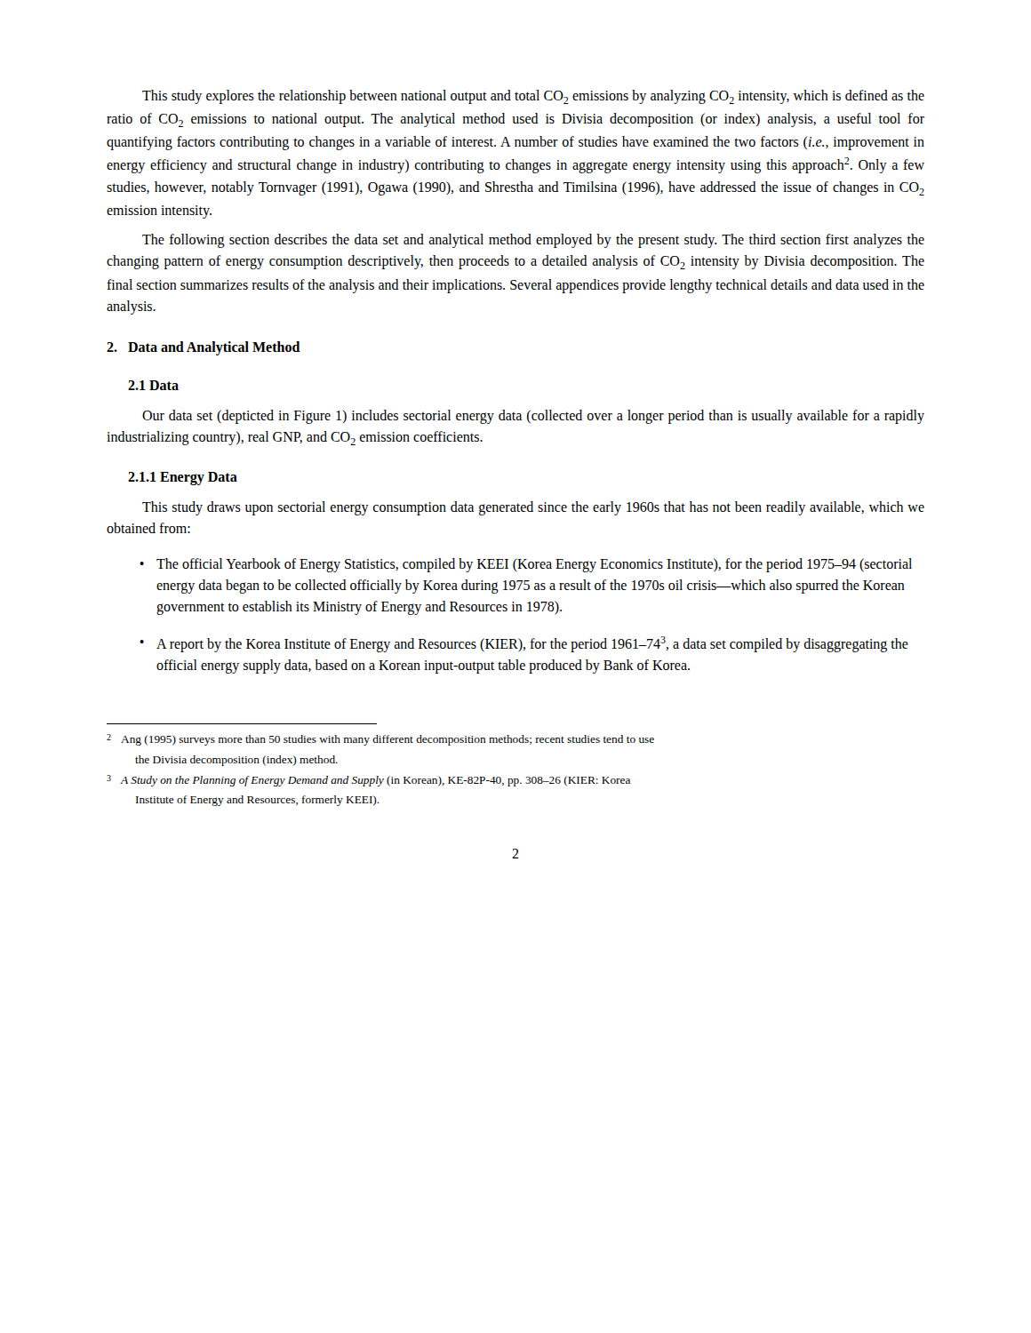This study explores the relationship between national output and total CO2 emissions by analyzing CO2 intensity, which is defined as the ratio of CO2 emissions to national output. The analytical method used is Divisia decomposition (or index) analysis, a useful tool for quantifying factors contributing to changes in a variable of interest. A number of studies have examined the two factors (i.e., improvement in energy efficiency and structural change in industry) contributing to changes in aggregate energy intensity using this approach2. Only a few studies, however, notably Tornvager (1991), Ogawa (1990), and Shrestha and Timilsina (1996), have addressed the issue of changes in CO2 emission intensity.
The following section describes the data set and analytical method employed by the present study. The third section first analyzes the changing pattern of energy consumption descriptively, then proceeds to a detailed analysis of CO2 intensity by Divisia decomposition. The final section summarizes results of the analysis and their implications. Several appendices provide lengthy technical details and data used in the analysis.
2. Data and Analytical Method
2.1 Data
Our data set (depticted in Figure 1) includes sectorial energy data (collected over a longer period than is usually available for a rapidly industrializing country), real GNP, and CO2 emission coefficients.
2.1.1 Energy Data
This study draws upon sectorial energy consumption data generated since the early 1960s that has not been readily available, which we obtained from:
The official Yearbook of Energy Statistics, compiled by KEEI (Korea Energy Economics Institute), for the period 1975–94 (sectorial energy data began to be collected officially by Korea during 1975 as a result of the 1970s oil crisis—which also spurred the Korean government to establish its Ministry of Energy and Resources in 1978).
A report by the Korea Institute of Energy and Resources (KIER), for the period 1961–743, a data set compiled by disaggregating the official energy supply data, based on a Korean input-output table produced by Bank of Korea.
2 Ang (1995) surveys more than 50 studies with many different decomposition methods; recent studies tend to use
the Divisia decomposition (index) method.
3 A Study on the Planning of Energy Demand and Supply (in Korean), KE-82P-40, pp. 308–26 (KIER: Korea
Institute of Energy and Resources, formerly KEEI).
2